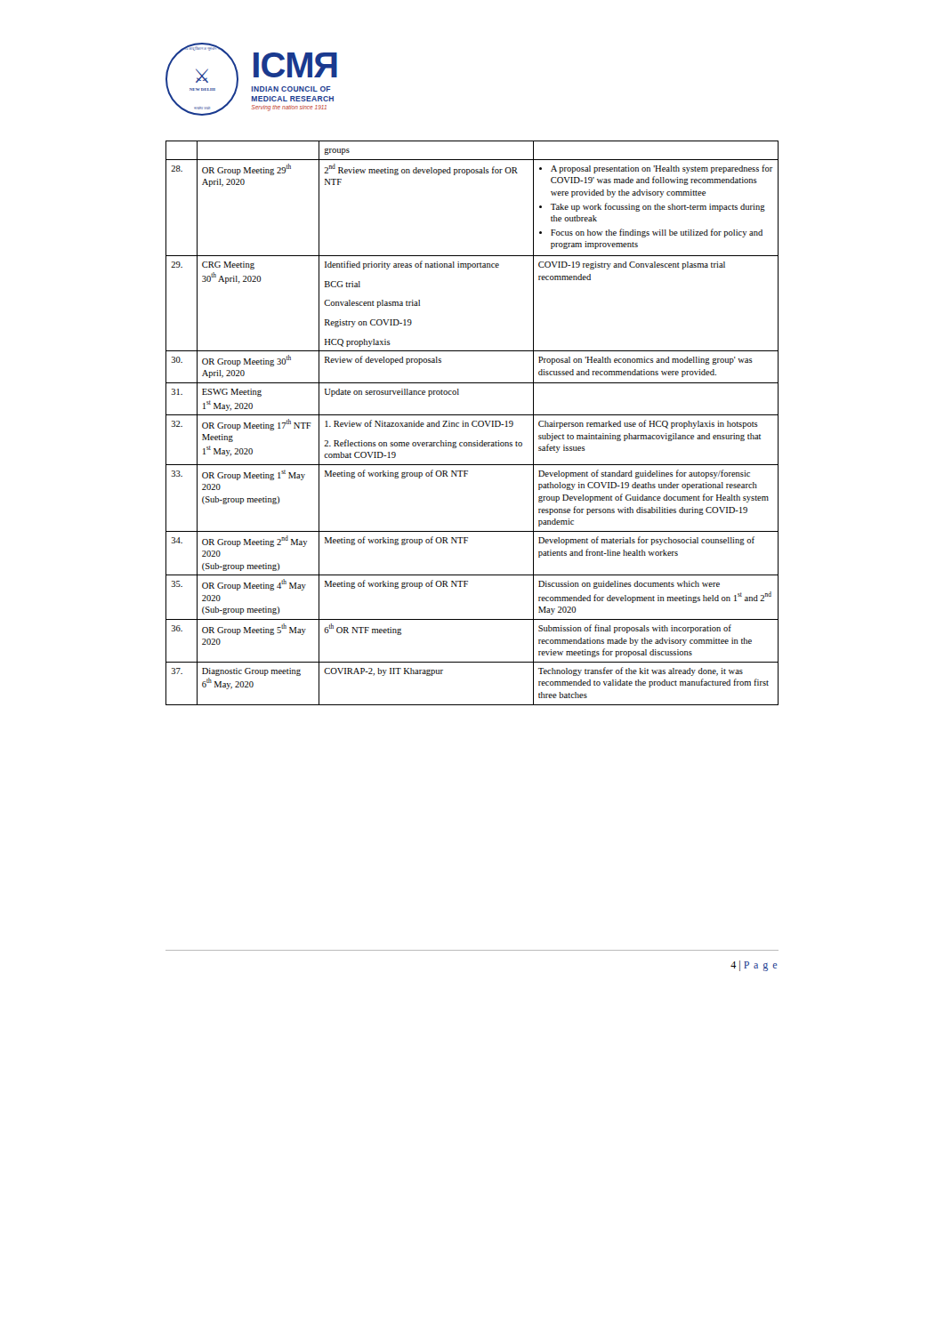भारतीय आयुर्विज्ञान अनुसंधान परिषद
⚔
NEW DELHI
सत्यमेव जयते
ICMR
INDIAN COUNCIL OF
MEDICAL RESEARCH
Serving the nation since 1911
| | | groups | |
| 28. | OR Group Meeting 29 th April, 2020 | 2 nd Review meeting on developed proposals for OR NTF | A proposal presentation on 'Health system preparedness for COVID-19' was made and following recommendations were provided by the advisory committee Take up work focussing on the short-term impacts during the outbreak Focus on how the findings will be utilized for policy and program improvements |
| 29. | CRG Meeting 30 th April, 2020 | Identified priority areas of national importance BCG trial Convalescent plasma trial Registry on COVID-19 HCQ prophylaxis | COVID-19 registry and Convalescent plasma trial recommended |
| 30. | OR Group Meeting 30 th April, 2020 | Review of developed proposals | Proposal on 'Health economics and modelling group' was discussed and recommendations were provided. |
| 31. | ESWG Meeting 1 st May, 2020 | Update on serosurveillance protocol | |
| 32. | OR Group Meeting 17 th NTF Meeting 1 st May, 2020 | 1. Review of Nitazoxanide and Zinc in COVID-19 2. Reflections on some overarching considerations to combat COVID-19 | Chairperson remarked use of HCQ prophylaxis in hotspots subject to maintaining pharmacovigilance and ensuring that safety issues |
| 33. | OR Group Meeting 1 st May 2020 (Sub-group meeting) | Meeting of working group of OR NTF | Development of standard guidelines for autopsy/forensic pathology in COVID-19 deaths under operational research group Development of Guidance document for Health system response for persons with disabilities during COVID-19 pandemic |
| 34. | OR Group Meeting 2 nd May 2020 (Sub-group meeting) | Meeting of working group of OR NTF | Development of materials for psychosocial counselling of patients and front-line health workers |
| 35. | OR Group Meeting 4 th May 2020 (Sub-group meeting) | Meeting of working group of OR NTF | Discussion on guidelines documents which were recommended for development in meetings held on 1 st and 2 nd May 2020 |
| 36. | OR Group Meeting 5 th May 2020 | 6 th OR NTF meeting | Submission of final proposals with incorporation of recommendations made by the advisory committee in the review meetings for proposal discussions |
| 37. | Diagnostic Group meeting 6 th May, 2020 | COVIRAP-2, by IIT Kharagpur | Technology transfer of the kit was already done, it was recommended to validate the product manufactured from first three batches |
4 | P a g e